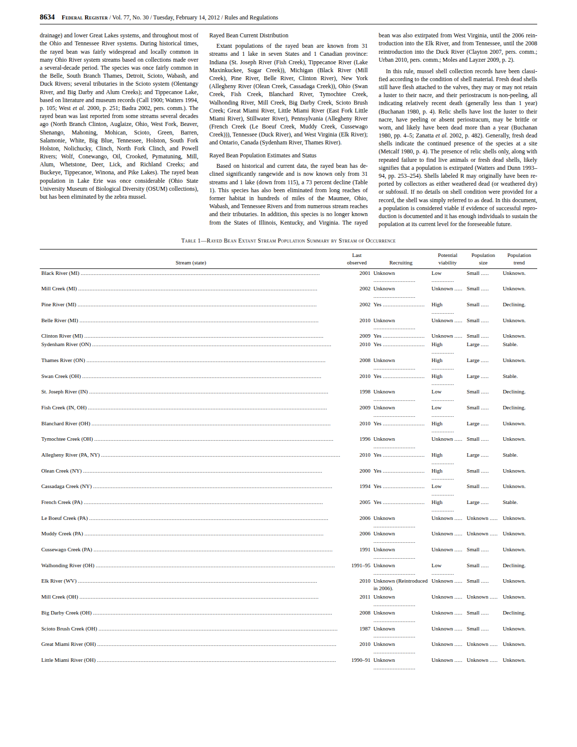8634
Federal Register / Vol. 77, No. 30 / Tuesday, February 14, 2012 / Rules and Regulations
drainage) and lower Great Lakes systems, and throughout most of the Ohio and Tennessee River systems. During historical times, the rayed bean was fairly widespread and locally common in many Ohio River system streams based on collections made over a several-decade period. The species was once fairly common in the Belle, South Branch Thames, Detroit, Scioto, Wabash, and Duck Rivers; several tributaries in the Scioto system (Olentangy River, and Big Darby and Alum Creeks); and Tippecanoe Lake, based on literature and museum records (Call 1900; Watters 1994, p. 105; West et al. 2000, p. 251; Badra 2002, pers. comm.). The rayed bean was last reported from some streams several decades ago (North Branch Clinton, Auglaize, Ohio, West Fork, Beaver, Shenango, Mahoning, Mohican, Scioto, Green, Barren, Salamonie, White, Big Blue, Tennessee, Holston, South Fork Holston, Nolichucky, Clinch, North Fork Clinch, and Powell Rivers; Wolf, Conewango, Oil, Crooked, Pymatuning, Mill, Alum, Whetstone, Deer, Lick, and Richland Creeks; and Buckeye, Tippecanoe, Winona, and Pike Lakes). The rayed bean population in Lake Erie was once considerable (Ohio State University Museum of Biological Diversity (OSUM) collections), but has been eliminated by the zebra mussel.
Rayed Bean Current Distribution
Extant populations of the rayed bean are known from 31 streams and 1 lake in seven States and 1 Canadian province: Indiana (St. Joseph River (Fish Creek), Tippecanoe River (Lake Maxinkuckee, Sugar Creek)), Michigan (Black River (Mill Creek), Pine River, Belle River, Clinton River), New York (Allegheny River (Olean Creek, Cassadaga Creek)), Ohio (Swan Creek, Fish Creek, Blanchard River, Tymochtee Creek, Walhonding River, Mill Creek, Big Darby Creek, Scioto Brush Creek; Great Miami River, Little Miami River (East Fork Little Miami River), Stillwater River), Pennsylvania (Allegheny River (French Creek (Le Boeuf Creek, Muddy Creek, Cussewago Creek))), Tennessee (Duck River), and West Virginia (Elk River); and Ontario, Canada (Sydenham River, Thames River).
Rayed Bean Population Estimates and Status
Based on historical and current data, the rayed bean has declined significantly rangewide and is now known only from 31 streams and 1 lake (down from 115), a 73 percent decline (Table 1). This species has also been eliminated from long reaches of former habitat in hundreds of miles of the Maumee, Ohio, Wabash, and Tennessee Rivers and from numerous stream reaches and their tributaries. In addition, this species is no longer known from the States of Illinois, Kentucky, and Virginia. The rayed bean was also extirpated from West Virginia, until the 2006 reintroduction into the Elk River, and from Tennessee, until the 2008 reintroduction into the Duck River (Clayton 2007, pers. comm.; Urban 2010, pers. comm.; Moles and Layzer 2009, p. 2).
In this rule, mussel shell collection records have been classified according to the condition of shell material. Fresh dead shells still have flesh attached to the valves, they may or may not retain a luster to their nacre, and their periostracum is non-peeling, all indicating relatively recent death (generally less than 1 year) (Buchanan 1980, p. 4). Relic shells have lost the luster to their nacre, have peeling or absent periostracum, may be brittle or worn, and likely have been dead more than a year (Buchanan 1980, pp. 4–5; Zanatta et al. 2002, p. 482). Generally, fresh dead shells indicate the continued presence of the species at a site (Metcalf 1980, p. 4). The presence of relic shells only, along with repeated failure to find live animals or fresh dead shells, likely signifies that a population is extirpated (Watters and Dunn 1993–94, pp. 253–254). Shells labeled R may originally have been reported by collectors as either weathered dead (or weathered dry) or subfossil. If no details on shell condition were provided for a record, the shell was simply referred to as dead. In this document, a population is considered viable if evidence of successful reproduction is documented and it has enough individuals to sustain the population at its current level for the foreseeable future.
Table 1—Rayed Bean Extant Stream Population Summary by Stream of Occurrence
| Stream (state) | Last observed | Recruiting | Potential viability | Population size | Population trend |
| --- | --- | --- | --- | --- | --- |
| Black River (MI) | 2001 | Unknown | Low | Small | Unknown. |
| Mill Creek (MI) | 2002 | Unknown | Unknown | Small | Unknown. |
| Pine River (MI) | 2002 | Yes | High | Small | Declining. |
| Belle River (MI) | 2010 | Unknown | Unknown | Small | Unknown. |
| Clinton River (MI) | 2009 | Yes | Unknown | Small | Unknown. |
| Sydenham River (ON) | 2010 | Yes | High | Large | Stable. |
| Thames River (ON) | 2008 | Unknown | High | Large | Unknown. |
| Swan Creek (OH) | 2010 | Yes | High | Large | Stable. |
| St. Joseph River (IN) | 1998 | Unknown | Low | Small | Declining. |
| Fish Creek (IN, OH) | 2009 | Unknown | Low | Small | Declining. |
| Blanchard River (OH) | 2010 | Yes | High | Large | Unknown. |
| Tymochtee Creek (OH) | 1996 | Unknown | Unknown | Small | Unknown. |
| Allegheny River (PA, NY) | 2010 | Yes | High | Large | Stable. |
| Olean Creek (NY) | 2000 | Yes | High | Small | Unknown. |
| Cassadaga Creek (NY) | 1994 | Yes | Low | Small | Unknown. |
| French Creek (PA) | 2005 | Yes | High | Large | Stable. |
| Le Boeuf Creek (PA) | 2006 | Unknown | Unknown | Unknown | Unknown. |
| Muddy Creek (PA) | 2006 | Unknown | Unknown | Unknown | Unknown. |
| Cussewago Creek (PA) | 1991 | Unknown | Unknown | Small | Unknown. |
| Walhonding River (OH) | 1991–95 | Unknown | Low | Small | Declining. |
| Elk River (WV) | 2010 | Unknown (Reintroduced in 2006). | Unknown | Small | Unknown. |
| Mill Creek (OH) | 2011 | Unknown | Unknown | Unknown | Unknown. |
| Big Darby Creek (OH) | 2008 | Unknown | Unknown | Small | Declining. |
| Scioto Brush Creek (OH) | 1987 | Unknown | Unknown | Small | Unknown. |
| Great Miami River (OH) | 2010 | Unknown | Unknown | Unknown | Unknown. |
| Little Miami River (OH) | 1990–91 | Unknown | Unknown | Unknown | Unknown. |